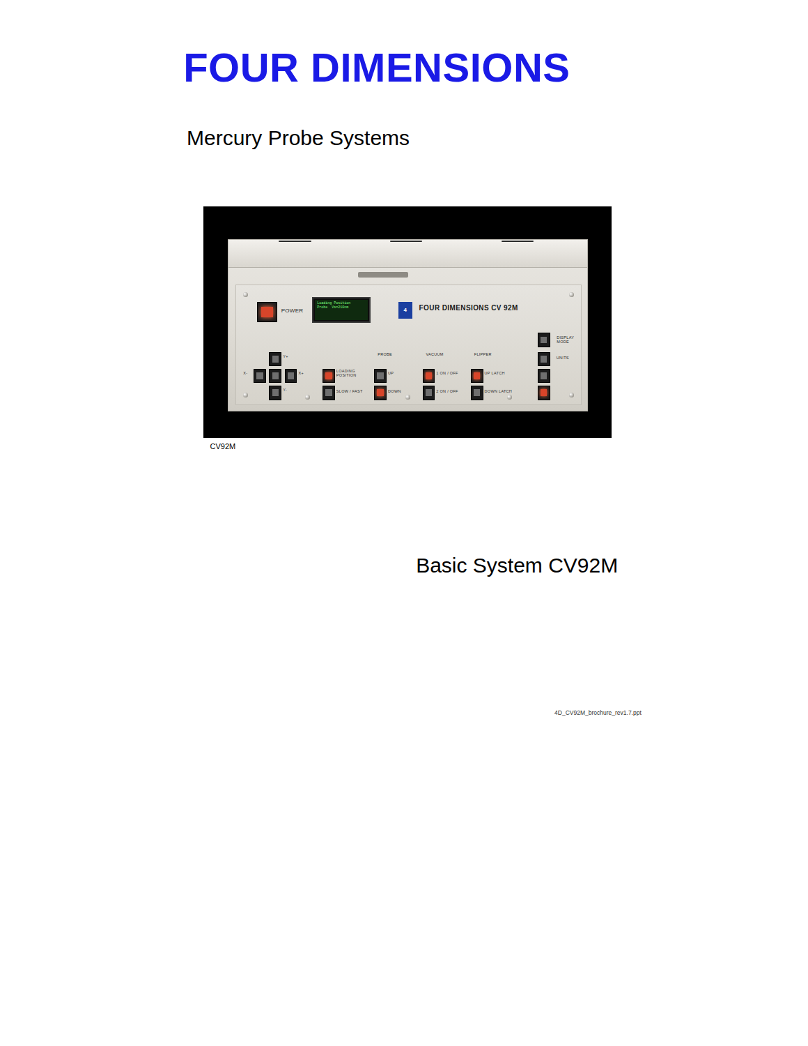FOUR DIMENSIONS
Mercury Probe Systems
POWER
Loading Position
Probe Vs=210nm
4
FOUR DIMENSIONS CV 92M DISPLAY
MODE UNITS Y+ X- X+ Y- LOADING
POSITION SLOW / FAST PROBE UP DOWN VACUUM 1 ON / OFF 2 ON / OFF FLIPPER UP LATCH DOWN LATCH
CV92M
Basic System CV92M
4D_CV92M_brochure_rev1.7.ppt